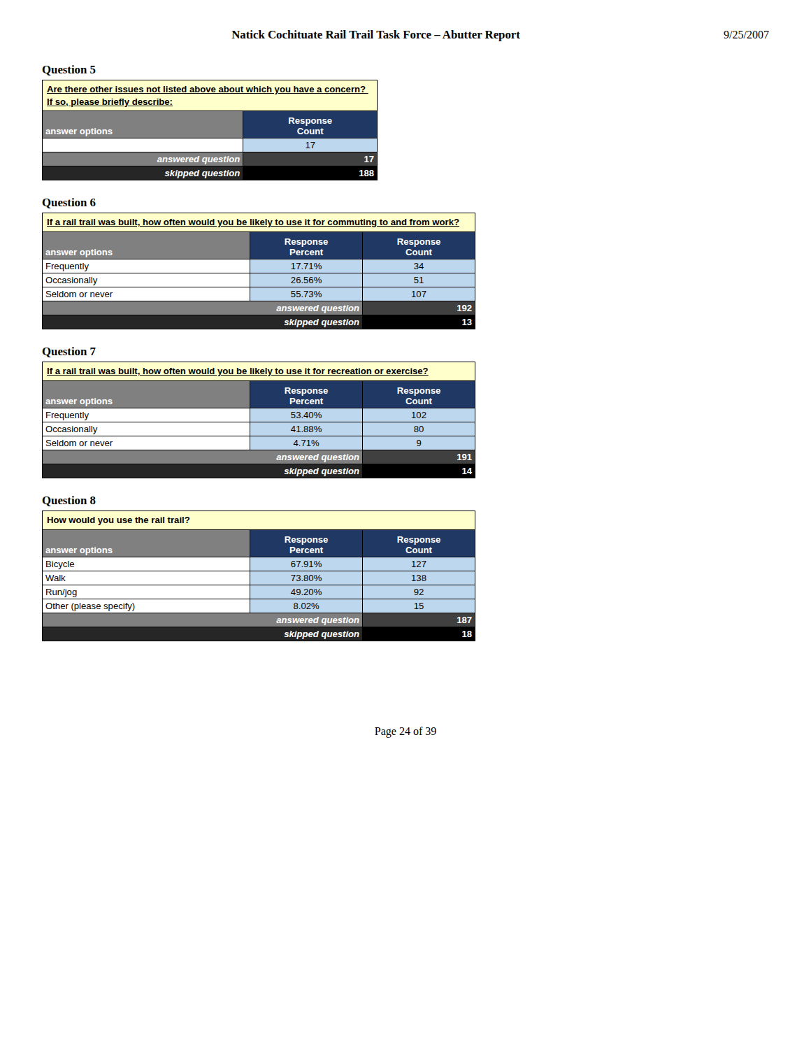Natick Cochituate Rail Trail Task Force – Abutter Report
9/25/2007
Question 5
| Are there other issues not listed above about which you have a concern? If so, please briefly describe: |
| answer options | Response Count |
| | 17 |
| answered question | 17 |
| skipped question | 188 |
Question 6
| If a rail trail was built, how often would you be likely to use it for commuting to and from work? |
| answer options | Response Percent | Response Count |
| Frequently | 17.71% | 34 |
| Occasionally | 26.56% | 51 |
| Seldom or never | 55.73% | 107 |
| answered question | 192 |
| skipped question | 13 |
Question 7
| If a rail trail was built, how often would you be likely to use it for recreation or exercise? |
| answer options | Response Percent | Response Count |
| Frequently | 53.40% | 102 |
| Occasionally | 41.88% | 80 |
| Seldom or never | 4.71% | 9 |
| answered question | 191 |
| skipped question | 14 |
Question 8
| How would you use the rail trail? |
| answer options | Response Percent | Response Count |
| Bicycle | 67.91% | 127 |
| Walk | 73.80% | 138 |
| Run/jog | 49.20% | 92 |
| Other (please specify) | 8.02% | 15 |
| answered question | 187 |
| skipped question | 18 |
Page 24 of 39